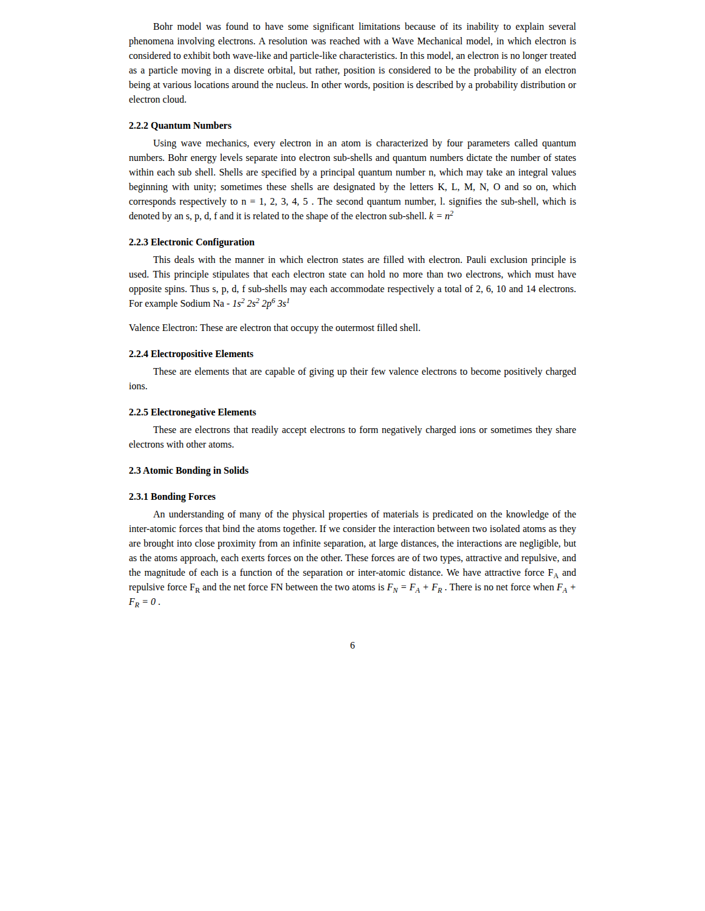Bohr model was found to have some significant limitations because of its inability to explain several phenomena involving electrons. A resolution was reached with a Wave Mechanical model, in which electron is considered to exhibit both wave-like and particle-like characteristics. In this model, an electron is no longer treated as a particle moving in a discrete orbital, but rather, position is considered to be the probability of an electron being at various locations around the nucleus. In other words, position is described by a probability distribution or electron cloud.
2.2.2 Quantum Numbers
Using wave mechanics, every electron in an atom is characterized by four parameters called quantum numbers. Bohr energy levels separate into electron sub-shells and quantum numbers dictate the number of states within each sub shell. Shells are specified by a principal quantum number n, which may take an integral values beginning with unity; sometimes these shells are designated by the letters K, L, M, N, O and so on, which corresponds respectively to n = 1, 2, 3, 4, 5 . The second quantum number, l. signifies the sub-shell, which is denoted by an s, p, d, f and it is related to the shape of the electron sub-shell. k = n2
2.2.3 Electronic Configuration
This deals with the manner in which electron states are filled with electron. Pauli exclusion principle is used. This principle stipulates that each electron state can hold no more than two electrons, which must have opposite spins. Thus s, p, d, f sub-shells may each accommodate respectively a total of 2, 6, 10 and 14 electrons. For example Sodium Na - 1s2 2s2 2p6 3s1
Valence Electron: These are electron that occupy the outermost filled shell.
2.2.4 Electropositive Elements
These are elements that are capable of giving up their few valence electrons to become positively charged ions.
2.2.5 Electronegative Elements
These are electrons that readily accept electrons to form negatively charged ions or sometimes they share electrons with other atoms.
2.3 Atomic Bonding in Solids
2.3.1 Bonding Forces
An understanding of many of the physical properties of materials is predicated on the knowledge of the inter-atomic forces that bind the atoms together. If we consider the interaction between two isolated atoms as they are brought into close proximity from an infinite separation, at large distances, the interactions are negligible, but as the atoms approach, each exerts forces on the other. These forces are of two types, attractive and repulsive, and the magnitude of each is a function of the separation or inter-atomic distance. We have attractive force FA and repulsive force FR and the net force FN between the two atoms is FN = FA + FR . There is no net force when FA + FR = 0 .
6